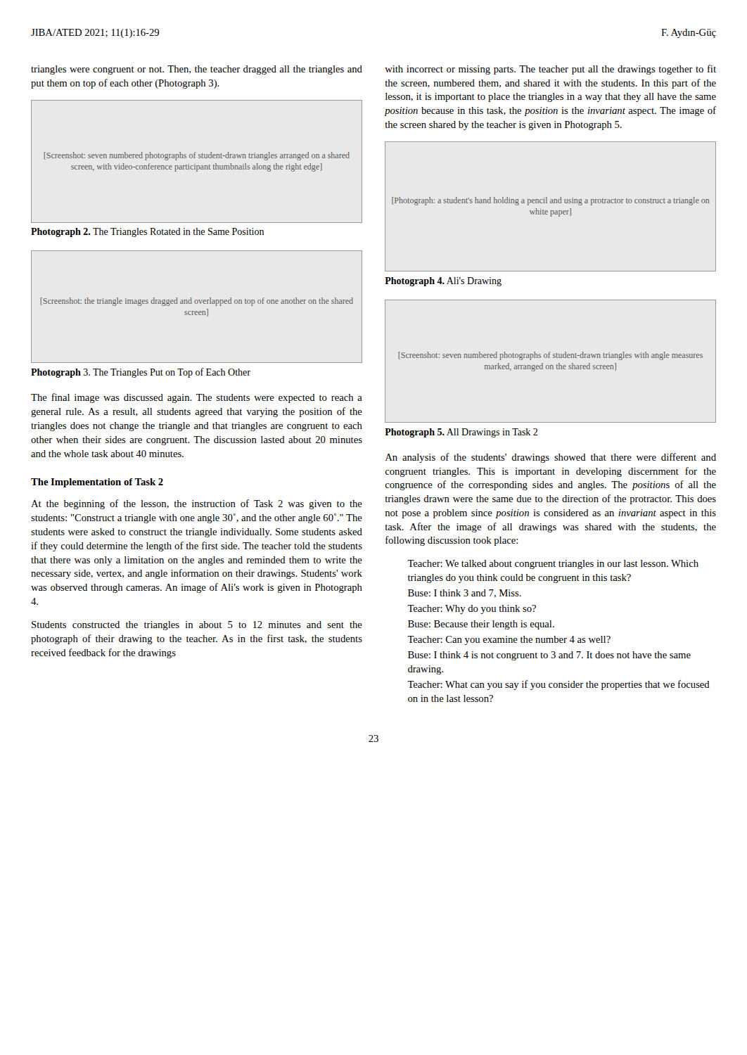JIBA/ATED 2021; 11(1):16-29 F. Aydın-Güç
triangles were congruent or not. Then, the teacher dragged all the triangles and put them on top of each other (Photograph 3).
[Screenshot: seven numbered photographs of student-drawn triangles arranged on a shared screen, with video-conference participant thumbnails along the right edge]
Photograph 2. The Triangles Rotated in the Same Position
[Screenshot: the triangle images dragged and overlapped on top of one another on the shared screen]
Photograph 3. The Triangles Put on Top of Each Other
The final image was discussed again. The students were expected to reach a general rule. As a result, all students agreed that varying the position of the triangles does not change the triangle and that triangles are congruent to each other when their sides are congruent. The discussion lasted about 20 minutes and the whole task about 40 minutes.
The Implementation of Task 2
At the beginning of the lesson, the instruction of Task 2 was given to the students: "Construct a triangle with one angle 30˚, and the other angle 60˚." The students were asked to construct the triangle individually. Some students asked if they could determine the length of the first side. The teacher told the students that there was only a limitation on the angles and reminded them to write the necessary side, vertex, and angle information on their drawings. Students' work was observed through cameras. An image of Ali's work is given in Photograph 4.
Students constructed the triangles in about 5 to 12 minutes and sent the photograph of their drawing to the teacher. As in the first task, the students received feedback for the drawings
with incorrect or missing parts. The teacher put all the drawings together to fit the screen, numbered them, and shared it with the students. In this part of the lesson, it is important to place the triangles in a way that they all have the same position because in this task, the position is the invariant aspect. The image of the screen shared by the teacher is given in Photograph 5.
[Photograph: a student's hand holding a pencil and using a protractor to construct a triangle on white paper]
Photograph 4. Ali's Drawing
[Screenshot: seven numbered photographs of student-drawn triangles with angle measures marked, arranged on the shared screen]
Photograph 5. All Drawings in Task 2
An analysis of the students' drawings showed that there were different and congruent triangles. This is important in developing discernment for the congruence of the corresponding sides and angles. The positions of all the triangles drawn were the same due to the direction of the protractor. This does not pose a problem since position is considered as an invariant aspect in this task. After the image of all drawings was shared with the students, the following discussion took place:
Teacher: We talked about congruent triangles in our last lesson. Which triangles do you think could be congruent in this task?
Buse: I think 3 and 7, Miss.
Teacher: Why do you think so?
Buse: Because their length is equal.
Teacher: Can you examine the number 4 as well?
Buse: I think 4 is not congruent to 3 and 7. It does not have the same drawing.
Teacher: What can you say if you consider the properties that we focused on in the last lesson?
23